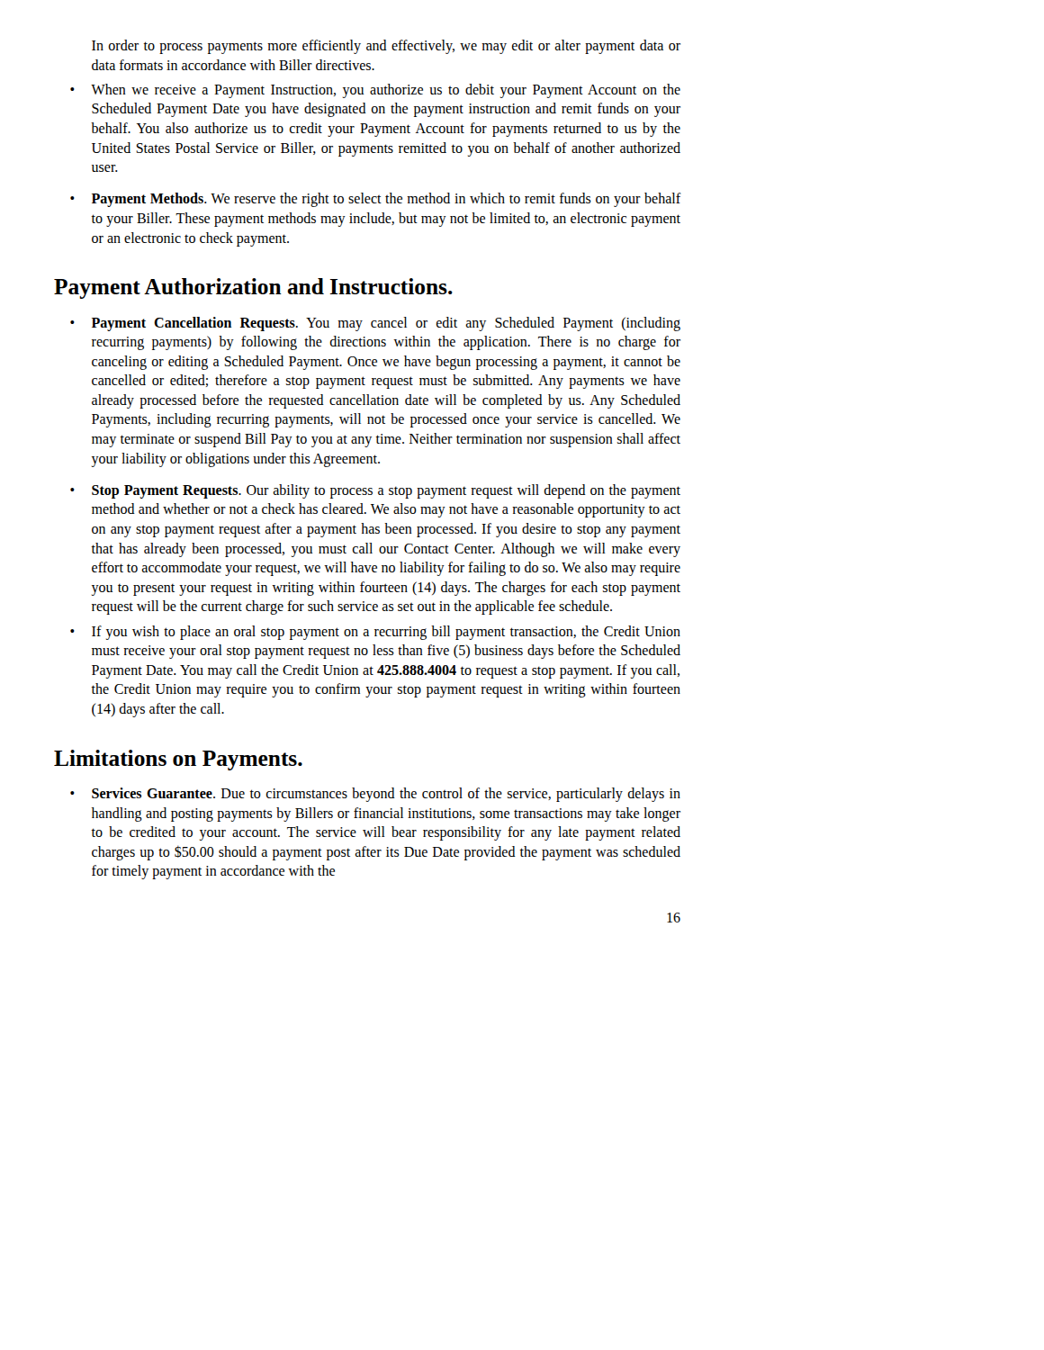In order to process payments more efficiently and effectively, we may edit or alter payment data or data formats in accordance with Biller directives.
When we receive a Payment Instruction, you authorize us to debit your Payment Account on the Scheduled Payment Date you have designated on the payment instruction and remit funds on your behalf. You also authorize us to credit your Payment Account for payments returned to us by the United States Postal Service or Biller, or payments remitted to you on behalf of another authorized user.
Payment Methods. We reserve the right to select the method in which to remit funds on your behalf to your Biller. These payment methods may include, but may not be limited to, an electronic payment or an electronic to check payment.
Payment Authorization and Instructions.
Payment Cancellation Requests. You may cancel or edit any Scheduled Payment (including recurring payments) by following the directions within the application. There is no charge for canceling or editing a Scheduled Payment. Once we have begun processing a payment, it cannot be cancelled or edited; therefore a stop payment request must be submitted. Any payments we have already processed before the requested cancellation date will be completed by us. Any Scheduled Payments, including recurring payments, will not be processed once your service is cancelled. We may terminate or suspend Bill Pay to you at any time. Neither termination nor suspension shall affect your liability or obligations under this Agreement.
Stop Payment Requests. Our ability to process a stop payment request will depend on the payment method and whether or not a check has cleared. We also may not have a reasonable opportunity to act on any stop payment request after a payment has been processed. If you desire to stop any payment that has already been processed, you must call our Contact Center. Although we will make every effort to accommodate your request, we will have no liability for failing to do so. We also may require you to present your request in writing within fourteen (14) days. The charges for each stop payment request will be the current charge for such service as set out in the applicable fee schedule.
If you wish to place an oral stop payment on a recurring bill payment transaction, the Credit Union must receive your oral stop payment request no less than five (5) business days before the Scheduled Payment Date. You may call the Credit Union at 425.888.4004 to request a stop payment. If you call, the Credit Union may require you to confirm your stop payment request in writing within fourteen (14) days after the call.
Limitations on Payments.
Services Guarantee. Due to circumstances beyond the control of the service, particularly delays in handling and posting payments by Billers or financial institutions, some transactions may take longer to be credited to your account. The service will bear responsibility for any late payment related charges up to $50.00 should a payment post after its Due Date provided the payment was scheduled for timely payment in accordance with the
16